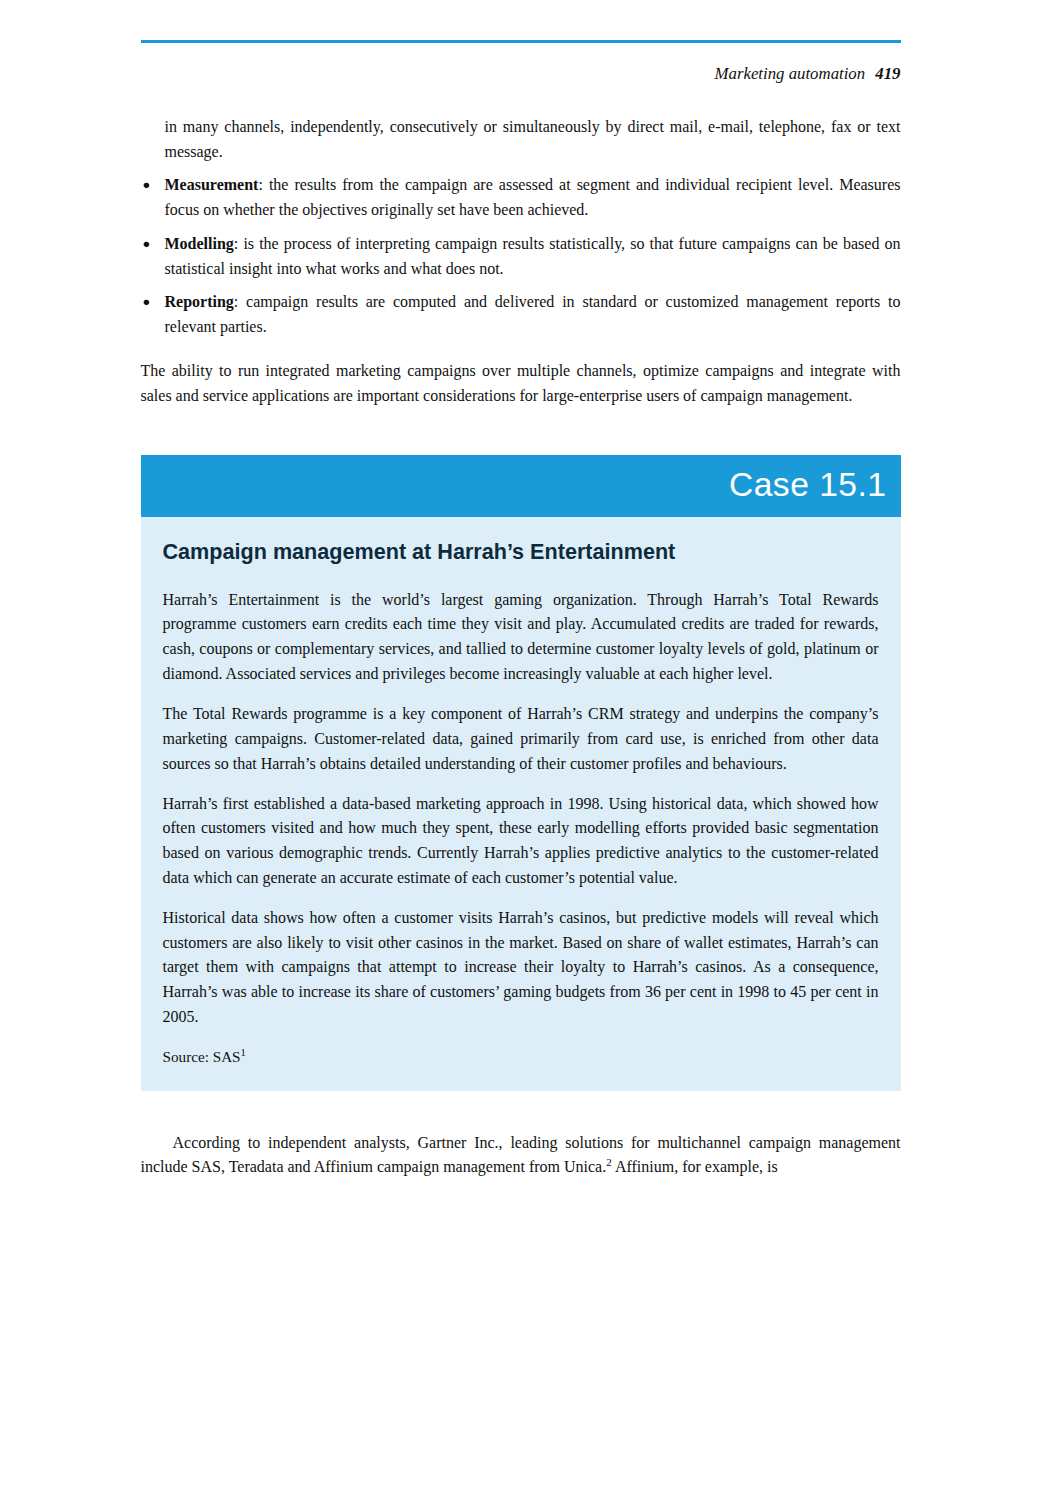Marketing automation 419
in many channels, independently, consecutively or simultaneously by direct mail, e-mail, telephone, fax or text message.
Measurement: the results from the campaign are assessed at segment and individual recipient level. Measures focus on whether the objectives originally set have been achieved.
Modelling: is the process of interpreting campaign results statistically, so that future campaigns can be based on statistical insight into what works and what does not.
Reporting: campaign results are computed and delivered in standard or customized management reports to relevant parties.
The ability to run integrated marketing campaigns over multiple channels, optimize campaigns and integrate with sales and service applications are important considerations for large-enterprise users of campaign management.
Case 15.1
Campaign management at Harrah’s Entertainment
Harrah’s Entertainment is the world’s largest gaming organization. Through Harrah’s Total Rewards programme customers earn credits each time they visit and play. Accumulated credits are traded for rewards, cash, coupons or complementary services, and tallied to determine customer loyalty levels of gold, platinum or diamond. Associated services and privileges become increasingly valuable at each higher level.
The Total Rewards programme is a key component of Harrah’s CRM strategy and underpins the company’s marketing campaigns. Customer-related data, gained primarily from card use, is enriched from other data sources so that Harrah’s obtains detailed understanding of their customer profiles and behaviours.
Harrah’s first established a data-based marketing approach in 1998. Using historical data, which showed how often customers visited and how much they spent, these early modelling efforts provided basic segmentation based on various demographic trends. Currently Harrah’s applies predictive analytics to the customer-related data which can generate an accurate estimate of each customer’s potential value.
Historical data shows how often a customer visits Harrah’s casinos, but predictive models will reveal which customers are also likely to visit other casinos in the market. Based on share of wallet estimates, Harrah’s can target them with campaigns that attempt to increase their loyalty to Harrah’s casinos. As a consequence, Harrah’s was able to increase its share of customers’ gaming budgets from 36 per cent in 1998 to 45 per cent in 2005.
Source: SAS1
According to independent analysts, Gartner Inc., leading solutions for multichannel campaign management include SAS, Teradata and Affinium campaign management from Unica.2 Affinium, for example, is